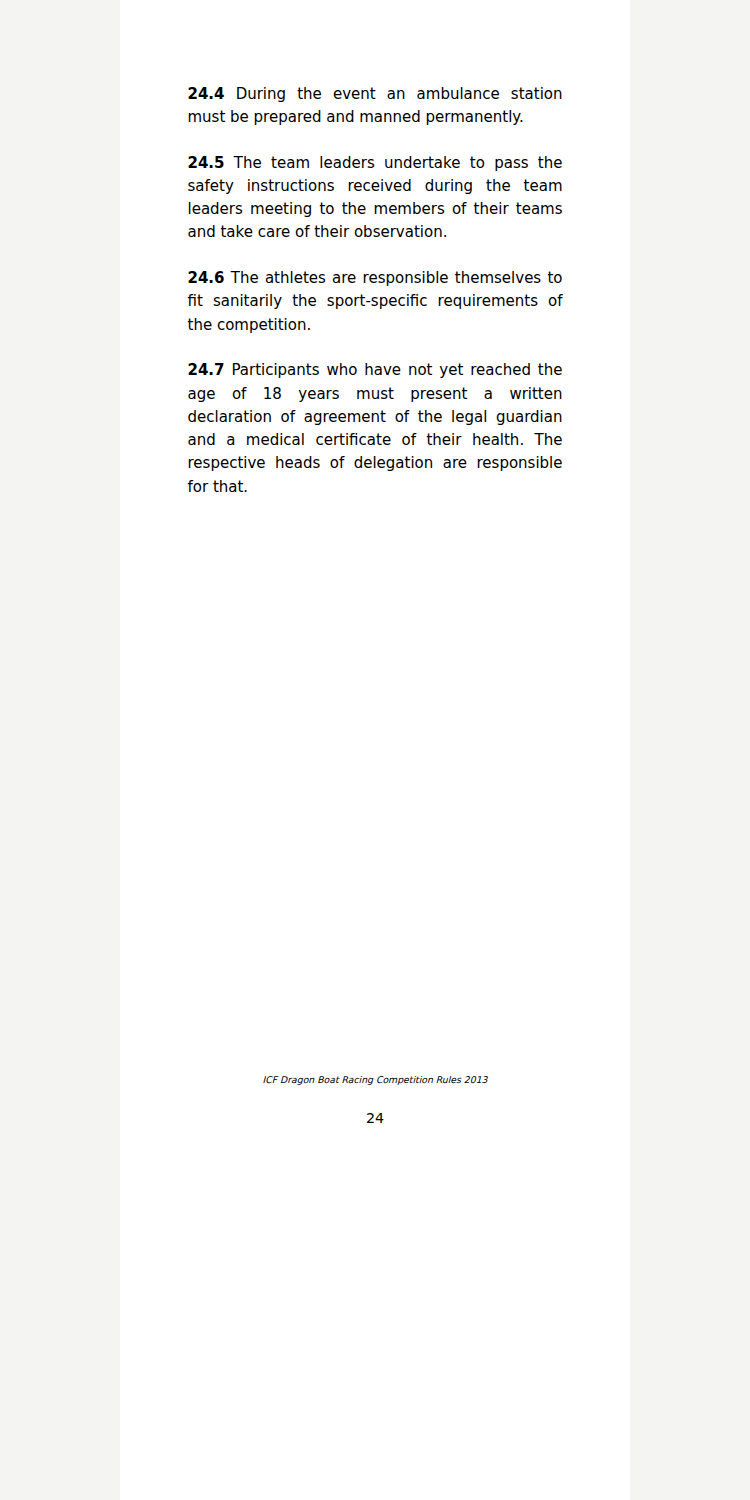24.4 During the event an ambulance station must be prepared and manned permanently.
24.5 The team leaders undertake to pass the safety instructions received during the team leaders meeting to the members of their teams and take care of their observation.
24.6 The athletes are responsible themselves to fit sanitarily the sport-specific requirements of the competition.
24.7 Participants who have not yet reached the age of 18 years must present a written declaration of agreement of the legal guardian and a medical certificate of their health. The respective heads of delegation are responsible for that.
ICF Dragon Boat Racing Competition Rules 2013
24